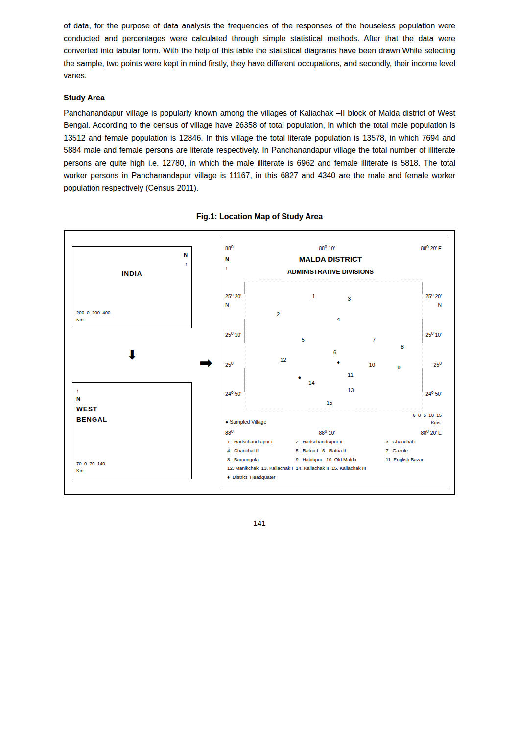of data, for the purpose of data analysis the frequencies of the responses of the houseless population were conducted and percentages were calculated through simple statistical methods. After that the data were converted into tabular form. With the help of this table the statistical diagrams have been drawn.While selecting the sample, two points were kept in mind firstly, they have different occupations, and secondly, their income level varies.
Study Area
Panchanandapur village is popularly known among the villages of Kaliachak –II block of Malda district of West Bengal. According to the census of village have 26358 of total population, in which the total male population is 13512 and female population is 12846. In this village the total literate population is 13578, in which 7694 and 5884 male and female persons are literate respectively. In Panchanandapur village the total number of illiterate persons are quite high i.e. 12780, in which the male illiterate is 6962 and female illiterate is 5818. The total worker persons in Panchanandapur village is 11167, in this 6827 and 4340 are the male and female worker population respectively (Census 2011).
Fig.1: Location Map of Study Area
N
↑
INDIA
200 0 200 400
Km.
⬇
↑
N
WEST
BENGAL
70 0 70 140
Km.
➡
880 880 10′ 880 20′ E
N
↑
MALDA DISTRICT
ADMINISTRATIVE DIVISIONS
250 20′
N 250 10′ 250 240 50′
1 3 2 4 5 7 6 8 12 10 9 11 14 13 15 ♦ ●
250 20′
N 250 10′ 250 240 50′
● Sampled Village
6 0 5 10 15
Kms.
880 880 10′ 880 20′ E
| 1. Harischandrapur I | 2. Harischandrapur II | 3. Chanchal I |
| 4. Chanchal II | 5. Ratua I 6. Ratua II | 7. Gazole |
| 8. Bamongola | 9. Habibpur 10. Old Malda | 11. English Bazar |
| 12. Manikchak 13. Kaliachak I 14. Kaliachak II 15. Kaliachak III |
| ♦ District Headquater |
141